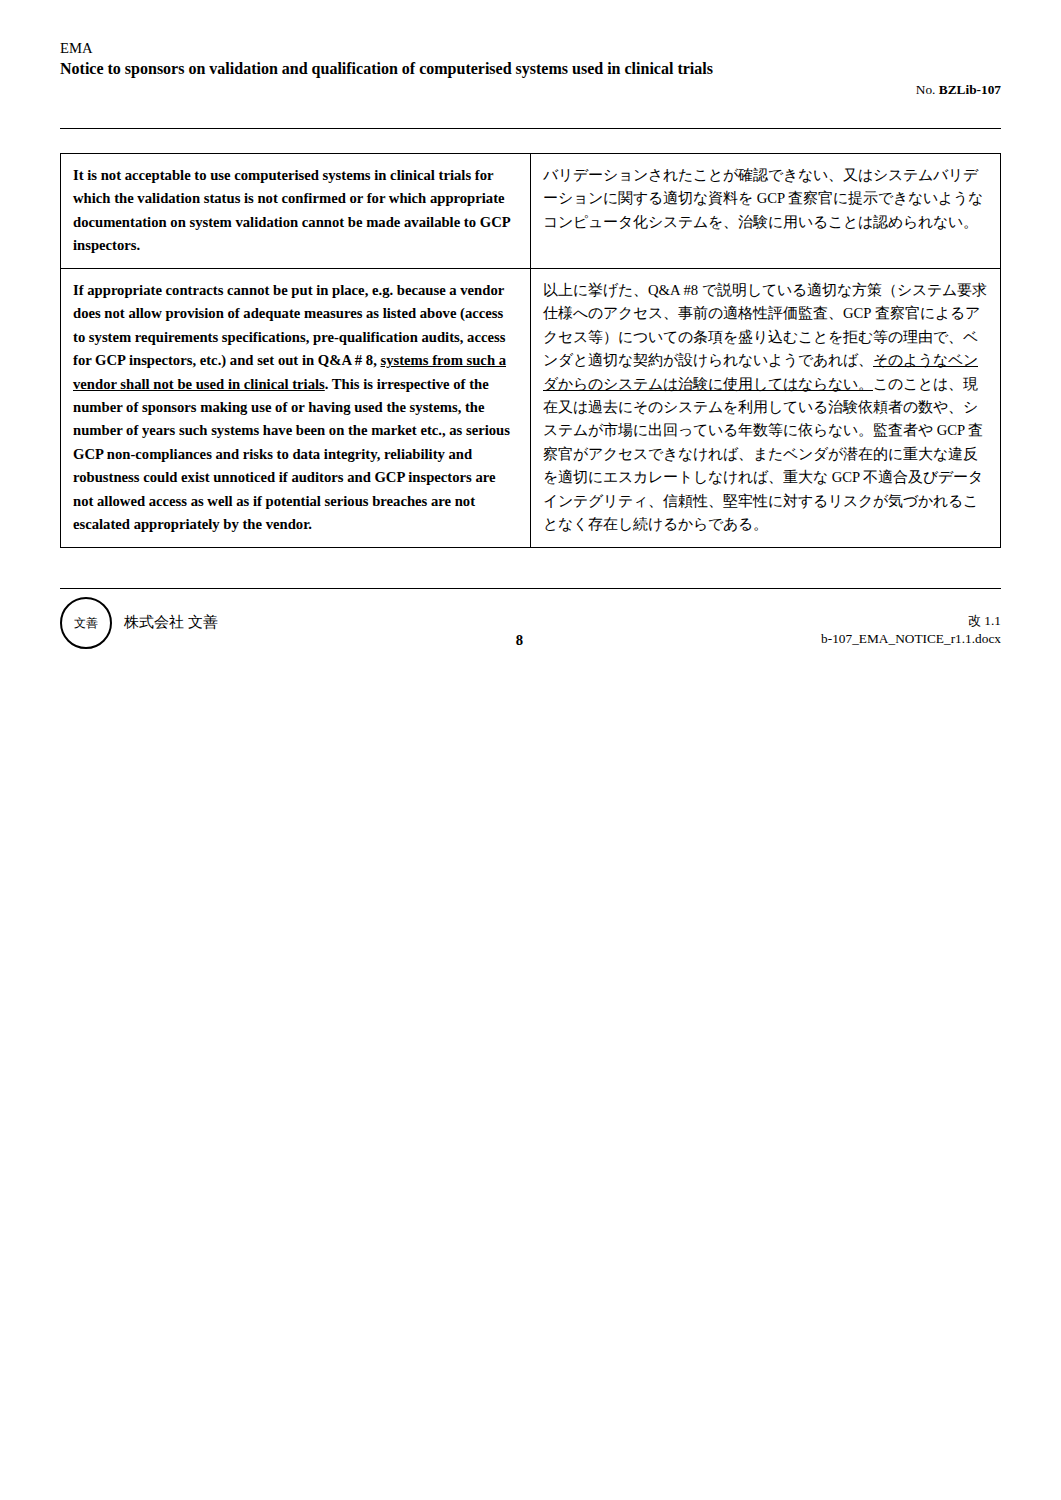EMA
Notice to sponsors on validation and qualification of computerised systems used in clinical trials
No. BZLib-107
| It is not acceptable to use computerised systems in clinical trials for which the validation status is not confirmed or for which appropriate documentation on system validation cannot be made available to GCP inspectors. | バリデーションされたことが確認できない、又はシステムバリデーションに関する適切な資料を GCP 査察官に提示できないようなコンピュータ化システムを、治験に用いることは認められない。 |
| If appropriate contracts cannot be put in place, e.g. because a vendor does not allow provision of adequate measures as listed above (access to system requirements specifications, pre-qualification audits, access for GCP inspectors, etc.) and set out in Q&A # 8, systems from such a vendor shall not be used in clinical trials . This is irrespective of the number of sponsors making use of or having used the systems, the number of years such systems have been on the market etc., as serious GCP non-compliances and risks to data integrity, reliability and robustness could exist unnoticed if auditors and GCP inspectors are not allowed access as well as if potential serious breaches are not escalated appropriately by the vendor. | 以上に挙げた、Q&A #8 で説明している適切な方策（システム要求仕様へのアクセス、事前の適格性評価監査、GCP 査察官によるアクセス等）についての条項を盛り込むことを拒む等の理由で、ベンダと適切な契約が設けられないようであれば、 そのようなベンダからのシステムは治験に使用してはならない。 このことは、現在又は過去にそのシステムを利用している治験依頼者の数や、システムが市場に出回っている年数等に依らない。監査者や GCP 査察官がアクセスできなければ、またベンダが潜在的に重大な違反を適切にエスカレートしなければ、重大な GCP 不適合及びデータインテグリティ、信頼性、堅牢性に対するリスクが気づかれることなく存在し続けるからである。 |
文善
株式会社 文善
8
改 1.1
b-107_EMA_NOTICE_r1.1.docx